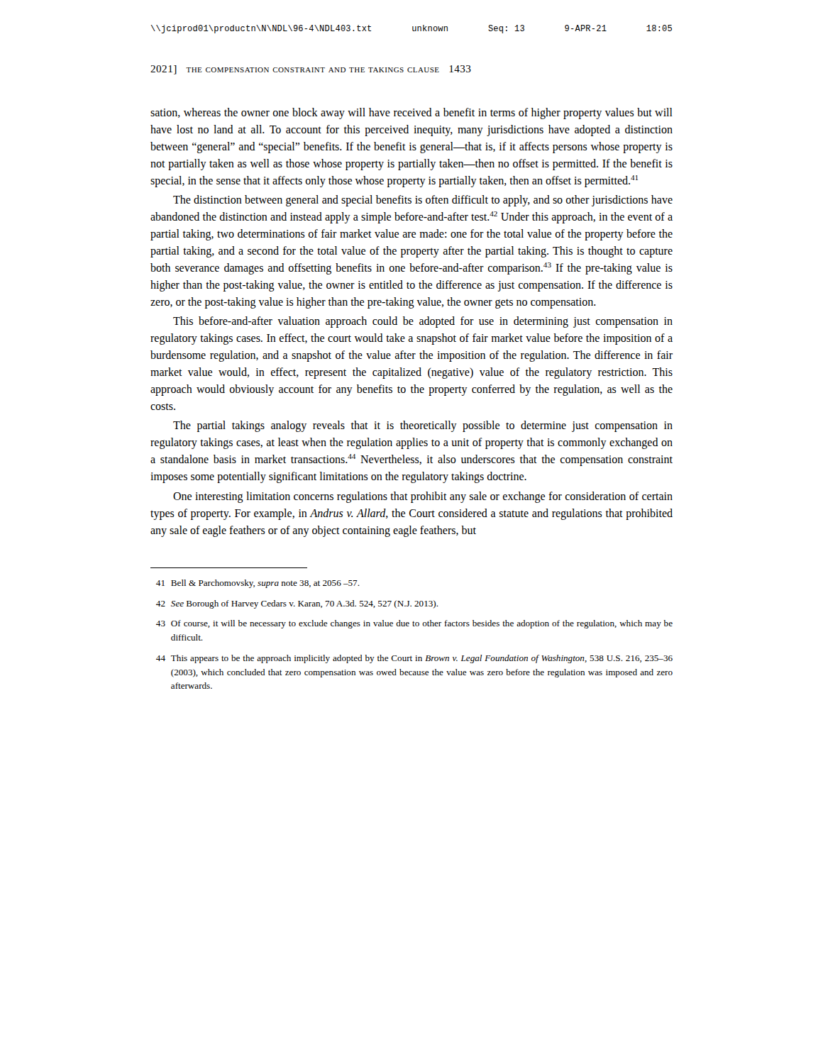\\jciprod01\productn\N\NDL\96-4\NDL403.txt unknown Seq: 13 9-APR-21 18:05
2021] the compensation constraint and the takings clause 1433
sation, whereas the owner one block away will have received a benefit in terms of higher property values but will have lost no land at all. To account for this perceived inequity, many jurisdictions have adopted a distinction between “general” and “special” benefits. If the benefit is general—that is, if it affects persons whose property is not partially taken as well as those whose property is partially taken—then no offset is permitted. If the benefit is special, in the sense that it affects only those whose property is partially taken, then an offset is permitted.41
The distinction between general and special benefits is often difficult to apply, and so other jurisdictions have abandoned the distinction and instead apply a simple before-and-after test.42 Under this approach, in the event of a partial taking, two determinations of fair market value are made: one for the total value of the property before the partial taking, and a second for the total value of the property after the partial taking. This is thought to capture both severance damages and offsetting benefits in one before-and-after comparison.43 If the pre-taking value is higher than the post-taking value, the owner is entitled to the difference as just compensation. If the difference is zero, or the post-taking value is higher than the pre-taking value, the owner gets no compensation.
This before-and-after valuation approach could be adopted for use in determining just compensation in regulatory takings cases. In effect, the court would take a snapshot of fair market value before the imposition of a burdensome regulation, and a snapshot of the value after the imposition of the regulation. The difference in fair market value would, in effect, represent the capitalized (negative) value of the regulatory restriction. This approach would obviously account for any benefits to the property conferred by the regulation, as well as the costs.
The partial takings analogy reveals that it is theoretically possible to determine just compensation in regulatory takings cases, at least when the regulation applies to a unit of property that is commonly exchanged on a standalone basis in market transactions.44 Nevertheless, it also underscores that the compensation constraint imposes some potentially significant limitations on the regulatory takings doctrine.
One interesting limitation concerns regulations that prohibit any sale or exchange for consideration of certain types of property. For example, in Andrus v. Allard, the Court considered a statute and regulations that prohibited any sale of eagle feathers or of any object containing eagle feathers, but
41 Bell & Parchomovsky, supra note 38, at 2056 –57.
42 See Borough of Harvey Cedars v. Karan, 70 A.3d. 524, 527 (N.J. 2013).
43 Of course, it will be necessary to exclude changes in value due to other factors besides the adoption of the regulation, which may be difficult.
44 This appears to be the approach implicitly adopted by the Court in Brown v. Legal Foundation of Washington, 538 U.S. 216, 235–36 (2003), which concluded that zero compensation was owed because the value was zero before the regulation was imposed and zero afterwards.